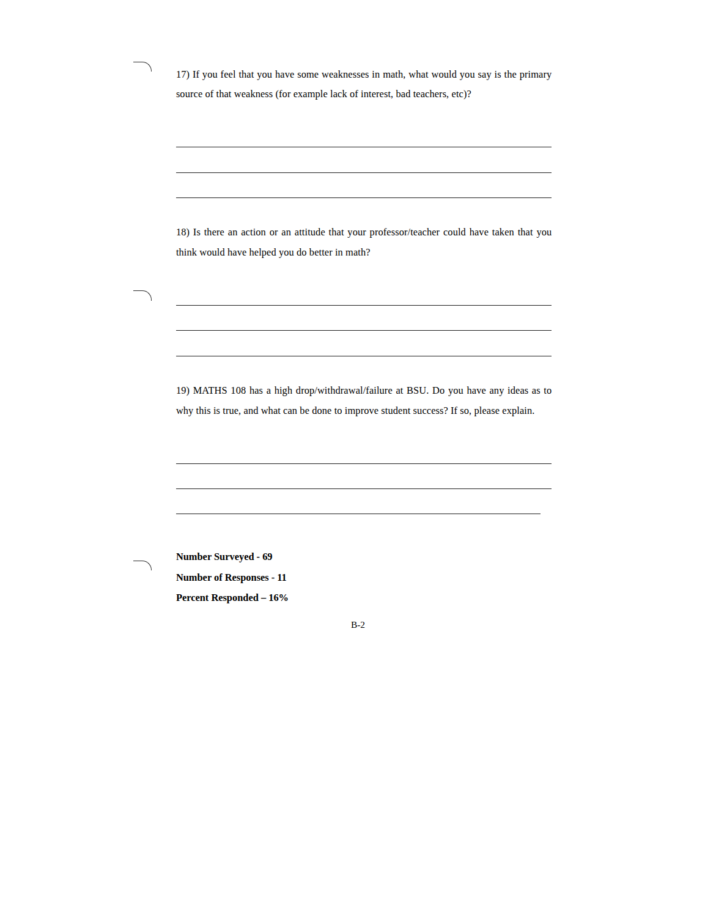17) If you feel that you have some weaknesses in math, what would you say is the primary source of that weakness (for example lack of interest, bad teachers, etc)?
18) Is there an action or an attitude that your professor/teacher could have taken that you think would have helped you do better in math?
19) MATHS 108 has a high drop/withdrawal/failure at BSU. Do you have any ideas as to why this is true, and what can be done to improve student success? If so, please explain.
Number Surveyed - 69
Number of Responses - 11
Percent Responded – 16%
B-2